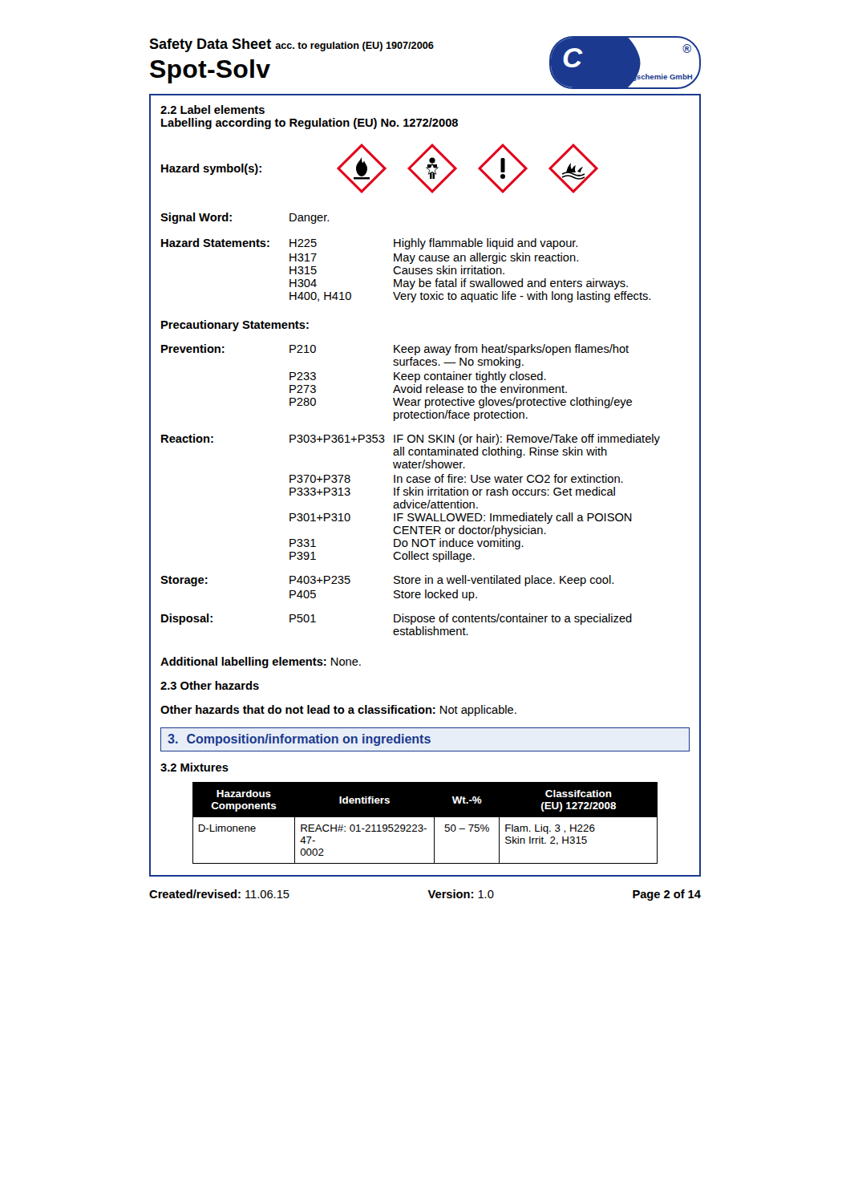Safety Data Sheet acc. to regulation (EU) 1907/2006
Spot-Solv
CeBe
®
Reinigungschemie GmbH
2.2 Label elements
Labelling according to Regulation (EU) No. 1272/2008
Hazard symbol(s):
Signal Word:
Danger.
Hazard Statements:
H225
Highly flammable liquid and vapour.
H317
May cause an allergic skin reaction.
H315
Causes skin irritation.
H304
May be fatal if swallowed and enters airways.
H400, H410
Very toxic to aquatic life - with long lasting effects.
Precautionary Statements:
Prevention:
P210
Keep away from heat/sparks/open flames/hot
surfaces. — No smoking.
P233
Keep container tightly closed.
P273
Avoid release to the environment.
P280
Wear protective gloves/protective clothing/eye
protection/face protection.
Reaction:
P303+P361+P353
IF ON SKIN (or hair): Remove/Take off immediately
all contaminated clothing. Rinse skin with
water/shower.
P370+P378
In case of fire: Use water CO2 for extinction.
P333+P313
If skin irritation or rash occurs: Get medical
advice/attention.
P301+P310
IF SWALLOWED: Immediately call a POISON
CENTER or doctor/physician.
P331
Do NOT induce vomiting.
P391
Collect spillage.
Storage:
P403+P235
Store in a well-ventilated place. Keep cool.
P405
Store locked up.
Disposal:
P501
Dispose of contents/container to a specialized
establishment.
Additional labelling elements: None.
2.3 Other hazards
Other hazards that do not lead to a classification: Not applicable.
3. Composition/information on ingredients
3.2 Mixtures
| Hazardous Components | Identifiers | Wt.-% | Classifcation (EU) 1272/2008 |
| --- | --- | --- | --- |
| D-Limonene | REACH#: 01-2119529223-47- 0002 | 50 – 75% | Flam. Liq. 3 , H226 Skin Irrit. 2, H315 |
Created/revised: 11.06.15
Version: 1.0
Page 2 of 14